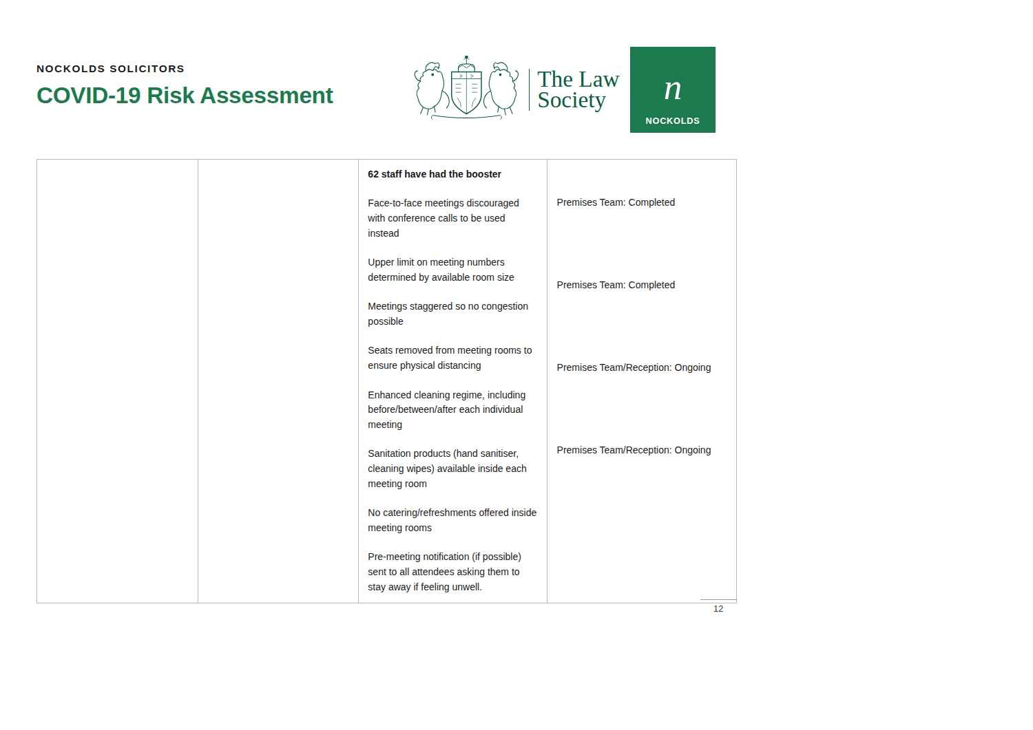NOCKOLDS SOLICITORS
COVID-19 Risk Assessment
The Law
Society
n
NOCKOLDS
| | | 62 staff have had the booster Face-to-face meetings discouraged with conference calls to be used instead Upper limit on meeting numbers determined by available room size Meetings staggered so no congestion possible Seats removed from meeting rooms to ensure physical distancing Enhanced cleaning regime, including before/between/after each individual meeting Sanitation products (hand sanitiser, cleaning wipes) available inside each meeting room No catering/refreshments offered inside meeting rooms Pre-meeting notification (if possible) sent to all attendees asking them to stay away if feeling unwell. | Premises Team: Completed Premises Team: Completed Premises Team/Reception: Ongoing Premises Team/Reception: Ongoing |
12